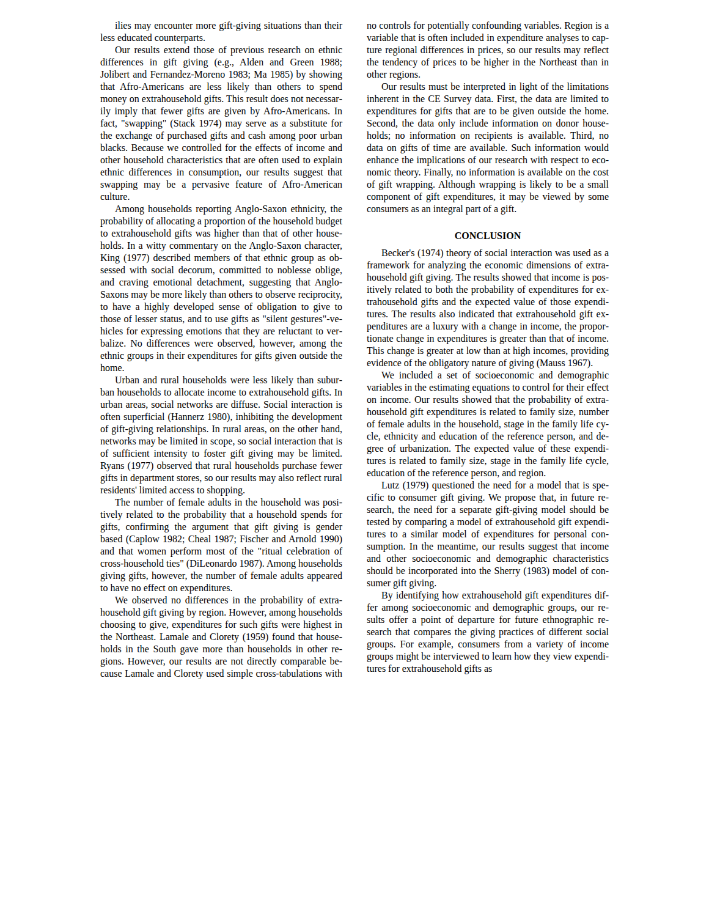ilies may encounter more gift-giving situations than their less educated counterparts.
Our results extend those of previous research on ethnic differences in gift giving (e.g., Alden and Green 1988; Jolibert and Fernandez-Moreno 1983; Ma 1985) by showing that Afro-Americans are less likely than others to spend money on extrahousehold gifts. This result does not necessarily imply that fewer gifts are given by Afro-Americans. In fact, "swapping" (Stack 1974) may serve as a substitute for the exchange of purchased gifts and cash among poor urban blacks. Because we controlled for the effects of income and other household characteristics that are often used to explain ethnic differences in consumption, our results suggest that swapping may be a pervasive feature of Afro-American culture.
Among households reporting Anglo-Saxon ethnicity, the probability of allocating a proportion of the household budget to extrahousehold gifts was higher than that of other households. In a witty commentary on the Anglo-Saxon character, King (1977) described members of that ethnic group as obsessed with social decorum, committed to noblesse oblige, and craving emotional detachment, suggesting that Anglo-Saxons may be more likely than others to observe reciprocity, to have a highly developed sense of obligation to give to those of lesser status, and to use gifts as "silent gestures"-vehicles for expressing emotions that they are reluctant to verbalize. No differences were observed, however, among the ethnic groups in their expenditures for gifts given outside the home.
Urban and rural households were less likely than suburban households to allocate income to extrahousehold gifts. In urban areas, social networks are diffuse. Social interaction is often superficial (Hannerz 1980), inhibiting the development of gift-giving relationships. In rural areas, on the other hand, networks may be limited in scope, so social interaction that is of sufficient intensity to foster gift giving may be limited. Ryans (1977) observed that rural households purchase fewer gifts in department stores, so our results may also reflect rural residents' limited access to shopping.
The number of female adults in the household was positively related to the probability that a household spends for gifts, confirming the argument that gift giving is gender based (Caplow 1982; Cheal 1987; Fischer and Arnold 1990) and that women perform most of the "ritual celebration of cross-household ties" (DiLeonardo 1987). Among households giving gifts, however, the number of female adults appeared to have no effect on expenditures.
We observed no differences in the probability of extrahousehold gift giving by region. However, among households choosing to give, expenditures for such gifts were highest in the Northeast. Lamale and Clorety (1959) found that households in the South gave more than households in other regions. However, our results are not directly comparable because Lamale and Clorety used simple cross-tabulations with no controls for potentially confounding variables. Region is a variable that is often included in expenditure analyses to capture regional differences in prices, so our results may reflect the tendency of prices to be higher in the Northeast than in other regions.
Our results must be interpreted in light of the limitations inherent in the CE Survey data. First, the data are limited to expenditures for gifts that are to be given outside the home. Second, the data only include information on donor households; no information on recipients is available. Third, no data on gifts of time are available. Such information would enhance the implications of our research with respect to economic theory. Finally, no information is available on the cost of gift wrapping. Although wrapping is likely to be a small component of gift expenditures, it may be viewed by some consumers as an integral part of a gift.
Conclusion
Becker's (1974) theory of social interaction was used as a framework for analyzing the economic dimensions of extrahousehold gift giving. The results showed that income is positively related to both the probability of expenditures for extrahousehold gifts and the expected value of those expenditures. The results also indicated that extrahousehold gift expenditures are a luxury with a change in income, the proportionate change in expenditures is greater than that of income. This change is greater at low than at high incomes, providing evidence of the obligatory nature of giving (Mauss 1967).
We included a set of socioeconomic and demographic variables in the estimating equations to control for their effect on income. Our results showed that the probability of extrahousehold gift expenditures is related to family size, number of female adults in the household, stage in the family life cycle, ethnicity and education of the reference person, and degree of urbanization. The expected value of these expenditures is related to family size, stage in the family life cycle, education of the reference person, and region.
Lutz (1979) questioned the need for a model that is specific to consumer gift giving. We propose that, in future research, the need for a separate gift-giving model should be tested by comparing a model of extrahousehold gift expenditures to a similar model of expenditures for personal consumption. In the meantime, our results suggest that income and other socioeconomic and demographic characteristics should be incorporated into the Sherry (1983) model of consumer gift giving.
By identifying how extrahousehold gift expenditures differ among socioeconomic and demographic groups, our results offer a point of departure for future ethnographic research that compares the giving practices of different social groups. For example, consumers from a variety of income groups might be interviewed to learn how they view expenditures for extrahousehold gifts as